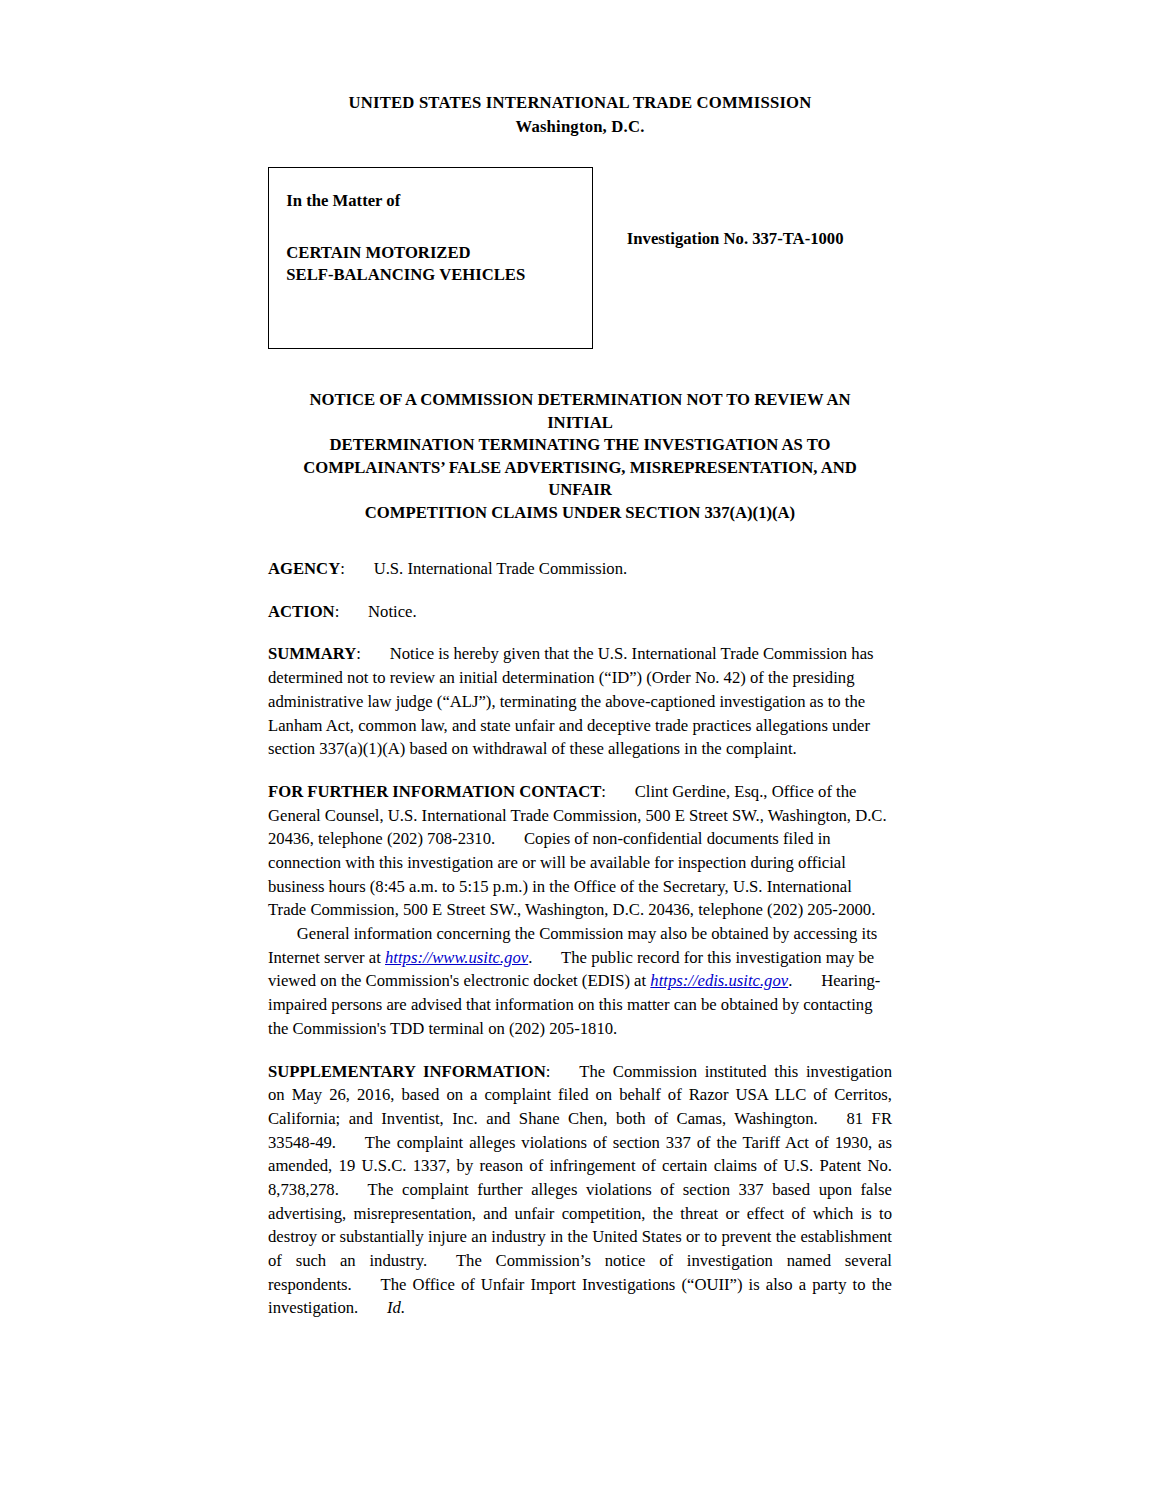UNITED STATES INTERNATIONAL TRADE COMMISSION Washington, D.C.
| In the Matter of CERTAIN MOTORIZED SELF-BALANCING VEHICLES | Investigation No. 337-TA-1000 |
Notice of a Commission Determination Not to Review an Initial
Determination Terminating the Investigation as to
Complainants’ False Advertising, Misrepresentation, and Unfair
Competition Claims Under Section 337(a)(1)(A)
AGENCY: U.S. International Trade Commission.
ACTION: Notice.
SUMMARY: Notice is hereby given that the U.S. International Trade Commission has determined not to review an initial determination (“ID”) (Order No. 42) of the presiding administrative law judge (“ALJ”), terminating the above-captioned investigation as to the Lanham Act, common law, and state unfair and deceptive trade practices allegations under section 337(a)(1)(A) based on withdrawal of these allegations in the complaint.
FOR FURTHER INFORMATION CONTACT: Clint Gerdine, Esq., Office of the General Counsel, U.S. International Trade Commission, 500 E Street SW., Washington, D.C. 20436, telephone (202) 708-2310. Copies of non-confidential documents filed in connection with this investigation are or will be available for inspection during official business hours (8:45 a.m. to 5:15 p.m.) in the Office of the Secretary, U.S. International Trade Commission, 500 E Street SW., Washington, D.C. 20436, telephone (202) 205-2000. General information concerning the Commission may also be obtained by accessing its Internet server at https://www.usitc.gov. The public record for this investigation may be viewed on the Commission's electronic docket (EDIS) at https://edis.usitc.gov. Hearing-impaired persons are advised that information on this matter can be obtained by contacting the Commission's TDD terminal on (202) 205-1810.
SUPPLEMENTARY INFORMATION: The Commission instituted this investigation on May 26, 2016, based on a complaint filed on behalf of Razor USA LLC of Cerritos, California; and Inventist, Inc. and Shane Chen, both of Camas, Washington. 81 FR 33548-49. The complaint alleges violations of section 337 of the Tariff Act of 1930, as amended, 19 U.S.C. 1337, by reason of infringement of certain claims of U.S. Patent No. 8,738,278. The complaint further alleges violations of section 337 based upon false advertising, misrepresentation, and unfair competition, the threat or effect of which is to destroy or substantially injure an industry in the United States or to prevent the establishment of such an industry. The Commission’s notice of investigation named several respondents. The Office of Unfair Import Investigations (“OUII”) is also a party to the investigation. Id.